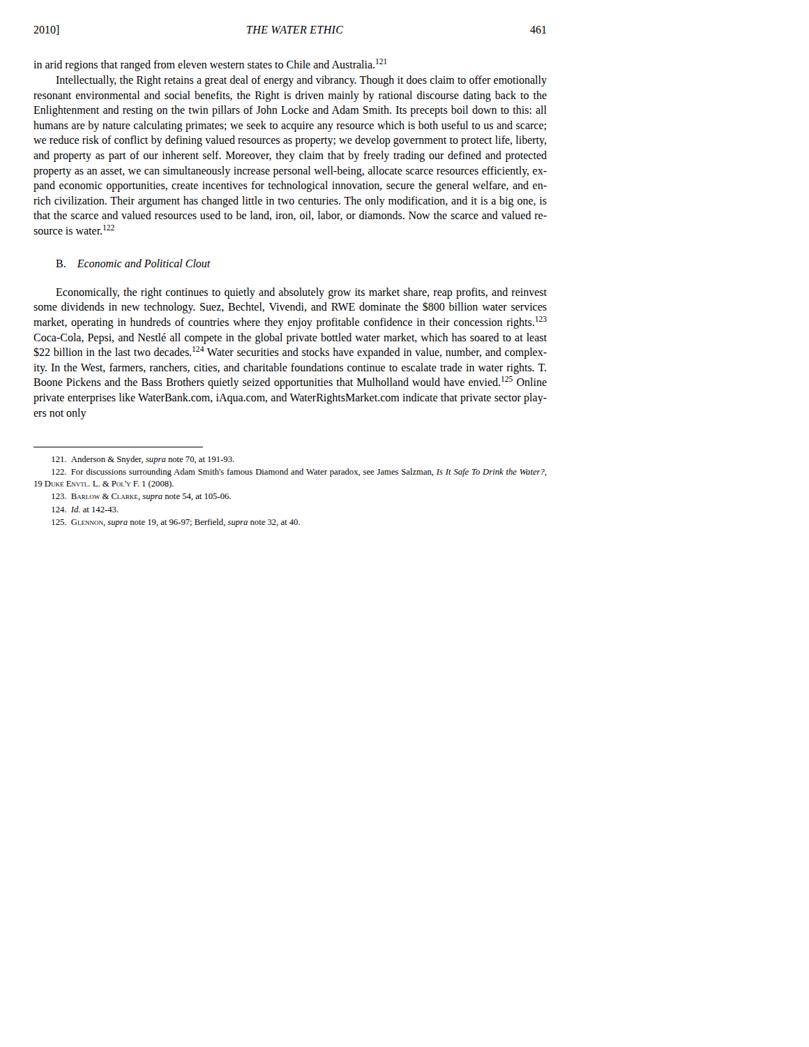2010] THE WATER ETHIC 461
in arid regions that ranged from eleven western states to Chile and Australia.121
Intellectually, the Right retains a great deal of energy and vibrancy. Though it does claim to offer emotionally resonant environmental and social benefits, the Right is driven mainly by rational discourse dating back to the Enlightenment and resting on the twin pillars of John Locke and Adam Smith. Its precepts boil down to this: all humans are by nature calculating primates; we seek to acquire any resource which is both useful to us and scarce; we reduce risk of conflict by defining valued resources as property; we develop government to protect life, liberty, and property as part of our inherent self. Moreover, they claim that by freely trading our defined and protected property as an asset, we can simultaneously increase personal well-being, allocate scarce resources efficiently, expand economic opportunities, create incentives for technological innovation, secure the general welfare, and enrich civilization. Their argument has changed little in two centuries. The only modification, and it is a big one, is that the scarce and valued resources used to be land, iron, oil, labor, or diamonds. Now the scarce and valued resource is water.122
B. Economic and Political Clout
Economically, the right continues to quietly and absolutely grow its market share, reap profits, and reinvest some dividends in new technology. Suez, Bechtel, Vivendi, and RWE dominate the $800 billion water services market, operating in hundreds of countries where they enjoy profitable confidence in their concession rights.123 Coca-Cola, Pepsi, and Nestlé all compete in the global private bottled water market, which has soared to at least $22 billion in the last two decades.124 Water securities and stocks have expanded in value, number, and complexity. In the West, farmers, ranchers, cities, and charitable foundations continue to escalate trade in water rights. T. Boone Pickens and the Bass Brothers quietly seized opportunities that Mulholland would have envied.125 Online private enterprises like WaterBank.com, iAqua.com, and WaterRightsMarket.com indicate that private sector players not only
121. Anderson & Snyder, supra note 70, at 191-93.
122. For discussions surrounding Adam Smith's famous Diamond and Water paradox, see James Salzman, Is It Safe To Drink the Water?, 19 Duke Envtl. L. & Pol'y F. 1 (2008).
123. Barlow & Clarke, supra note 54, at 105-06.
124. Id. at 142-43.
125. Glennon, supra note 19, at 96-97; Berfield, supra note 32, at 40.